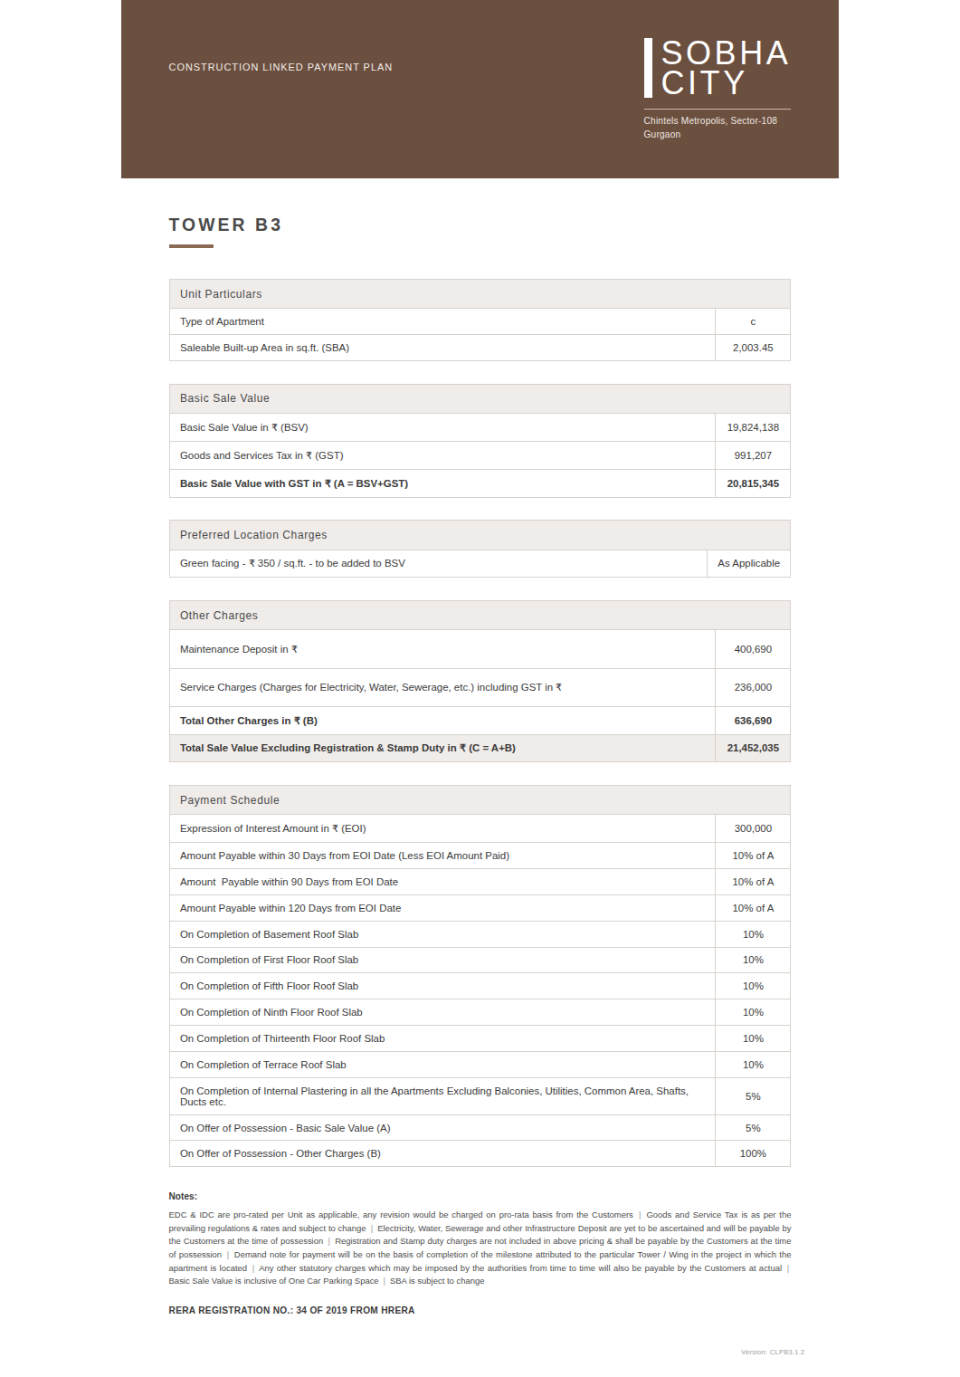Construction Linked Payment Plan
SOBHA CITY
Chintels Metropolis, Sector-108
Gurgaon
TOWER B3
Unit Particulars
| Type of Apartment | c |
| Saleable Built-up Area in sq.ft. (SBA) | 2,003.45 |
Basic Sale Value
| Basic Sale Value in ₹ (BSV) | 19,824,138 |
| Goods and Services Tax in ₹ (GST) | 991,207 |
| Basic Sale Value with GST in ₹ (A = BSV+GST) | 20,815,345 |
Preferred Location Charges
| Green facing - ₹ 350 / sq.ft. - to be added to BSV | As Applicable |
Other Charges
| Maintenance Deposit in ₹ | 400,690 |
| Service Charges (Charges for Electricity, Water, Sewerage, etc.) including GST in ₹ | 236,000 |
| Total Other Charges in ₹ (B) | 636,690 |
| Total Sale Value Excluding Registration & Stamp Duty in ₹ (C = A+B) | 21,452,035 |
Payment Schedule
| Expression of Interest Amount in ₹ (EOI) | 300,000 |
| Amount Payable within 30 Days from EOI Date (Less EOI Amount Paid) | 10% of A |
| Amount Payable within 90 Days from EOI Date | 10% of A |
| Amount Payable within 120 Days from EOI Date | 10% of A |
| On Completion of Basement Roof Slab | 10% |
| On Completion of First Floor Roof Slab | 10% |
| On Completion of Fifth Floor Roof Slab | 10% |
| On Completion of Ninth Floor Roof Slab | 10% |
| On Completion of Thirteenth Floor Roof Slab | 10% |
| On Completion of Terrace Roof Slab | 10% |
| On Completion of Internal Plastering in all the Apartments Excluding Balconies, Utilities, Common Area, Shafts, Ducts etc. | 5% |
| On Offer of Possession - Basic Sale Value (A) | 5% |
| On Offer of Possession - Other Charges (B) | 100% |
Notes:
EDC & IDC are pro-rated per Unit as applicable, any revision would be charged on pro-rata basis from the Customers | Goods and Service Tax is as per the prevailing regulations & rates and subject to change | Electricity, Water, Sewerage and other Infrastructure Deposit are yet to be ascertained and will be payable by the Customers at the time of possession | Registration and Stamp duty charges are not included in above pricing & shall be payable by the Customers at the time of possession | Demand note for payment will be on the basis of completion of the milestone attributed to the particular Tower / Wing in the project in which the apartment is located | Any other statutory charges which may be imposed by the authorities from time to time will also be payable by the Customers at actual | Basic Sale Value is inclusive of One Car Parking Space | SBA is subject to change
RERA REGISTRATION NO.: 34 OF 2019 FROM HRERA
Version: CLPB3.1.2